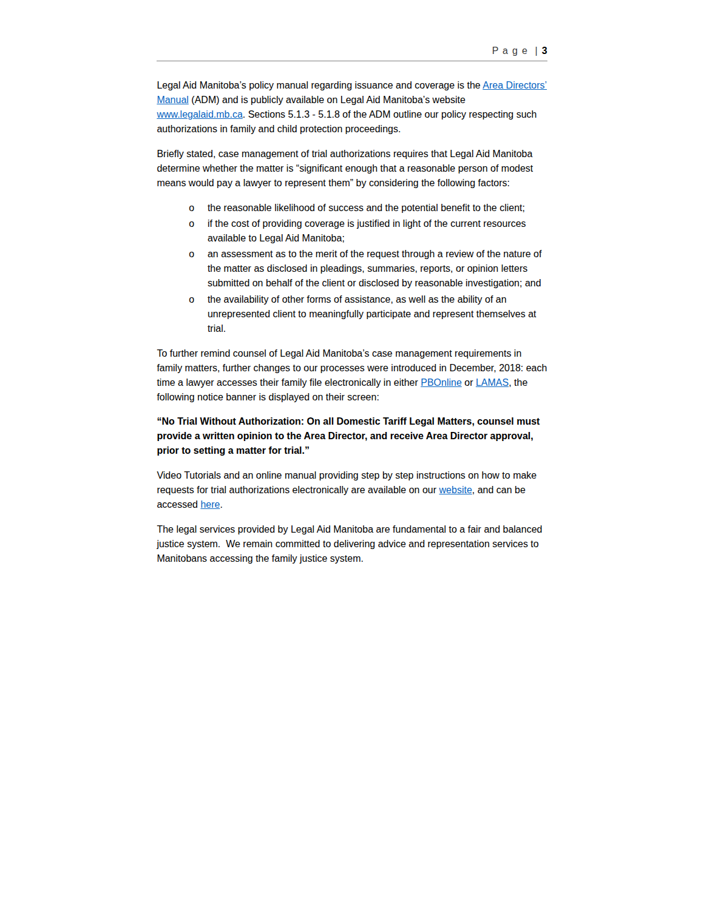P a g e | 3
Legal Aid Manitoba’s policy manual regarding issuance and coverage is the Area Directors’ Manual (ADM) and is publicly available on Legal Aid Manitoba’s website www.legalaid.mb.ca. Sections 5.1.3 - 5.1.8 of the ADM outline our policy respecting such authorizations in family and child protection proceedings.
Briefly stated, case management of trial authorizations requires that Legal Aid Manitoba determine whether the matter is “significant enough that a reasonable person of modest means would pay a lawyer to represent them” by considering the following factors:
the reasonable likelihood of success and the potential benefit to the client;
if the cost of providing coverage is justified in light of the current resources available to Legal Aid Manitoba;
an assessment as to the merit of the request through a review of the nature of the matter as disclosed in pleadings, summaries, reports, or opinion letters submitted on behalf of the client or disclosed by reasonable investigation; and
the availability of other forms of assistance, as well as the ability of an unrepresented client to meaningfully participate and represent themselves at trial.
To further remind counsel of Legal Aid Manitoba’s case management requirements in family matters, further changes to our processes were introduced in December, 2018: each time a lawyer accesses their family file electronically in either PBOnline or LAMAS, the following notice banner is displayed on their screen:
“No Trial Without Authorization: On all Domestic Tariff Legal Matters, counsel must provide a written opinion to the Area Director, and receive Area Director approval, prior to setting a matter for trial.”
Video Tutorials and an online manual providing step by step instructions on how to make requests for trial authorizations electronically are available on our website, and can be accessed here.
The legal services provided by Legal Aid Manitoba are fundamental to a fair and balanced justice system. We remain committed to delivering advice and representation services to Manitobans accessing the family justice system.